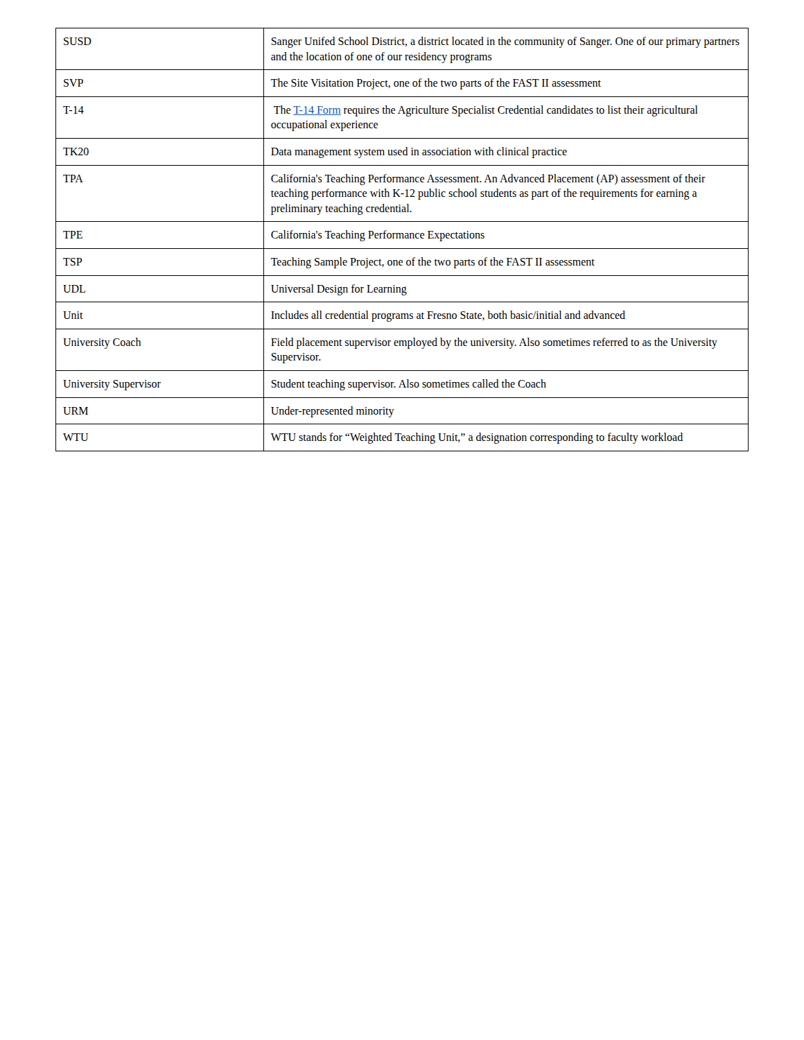| SUSD | Sanger Unifed School District, a district located in the community of Sanger. One of our primary partners and the location of one of our residency programs |
| SVP | The Site Visitation Project, one of the two parts of the FAST II assessment |
| T-14 | The T-14 Form requires the Agriculture Specialist Credential candidates to list their agricultural occupational experience |
| TK20 | Data management system used in association with clinical practice |
| TPA | California's Teaching Performance Assessment. An Advanced Placement (AP) assessment of their teaching performance with K-12 public school students as part of the requirements for earning a preliminary teaching credential. |
| TPE | California's Teaching Performance Expectations |
| TSP | Teaching Sample Project, one of the two parts of the FAST II assessment |
| UDL | Universal Design for Learning |
| Unit | Includes all credential programs at Fresno State, both basic/initial and advanced |
| University Coach | Field placement supervisor employed by the university. Also sometimes referred to as the University Supervisor. |
| University Supervisor | Student teaching supervisor. Also sometimes called the Coach |
| URM | Under-represented minority |
| WTU | WTU stands for “Weighted Teaching Unit,” a designation corresponding to faculty workload |